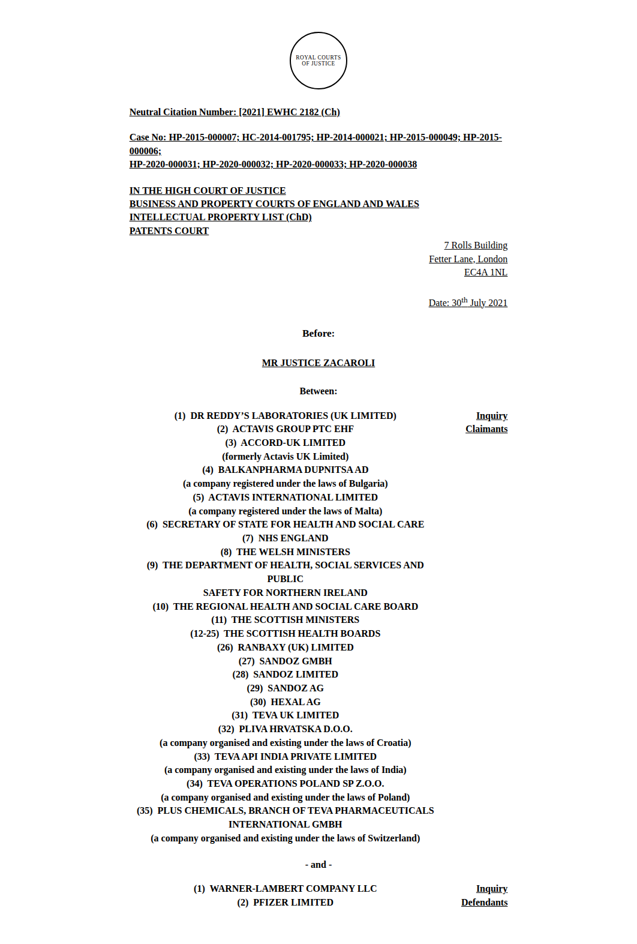ROYAL COURTS
OF JUSTICE
Neutral Citation Number: [2021] EWHC 2182 (Ch)
Case No: HP-2015-000007; HC-2014-001795; HP-2014-000021; HP-2015-000049; HP-2015-000006;
HP-2020-000031; HP-2020-000032; HP-2020-000033; HP-2020-000038
IN THE HIGH COURT OF JUSTICE
BUSINESS AND PROPERTY COURTS OF ENGLAND AND WALES
INTELLECTUAL PROPERTY LIST (ChD)
PATENTS COURT
7 Rolls Building
Fetter Lane, London
EC4A 1NL
Date: 30th July 2021
Before:
MR JUSTICE ZACAROLI
Between:
Inquiry
Claimants
(1) DR REDDY’S LABORATORIES (UK LIMITED)
(2) ACTAVIS GROUP PTC EHF
(3) ACCORD-UK LIMITED
(formerly Actavis UK Limited)
(4) BALKANPHARMA DUPNITSA AD
(a company registered under the laws of Bulgaria)
(5) ACTAVIS INTERNATIONAL LIMITED
(a company registered under the laws of Malta)
(6) SECRETARY OF STATE FOR HEALTH AND SOCIAL CARE
(7) NHS ENGLAND
(8) THE WELSH MINISTERS
(9) THE DEPARTMENT OF HEALTH, SOCIAL SERVICES AND PUBLIC
SAFETY FOR NORTHERN IRELAND
(10) THE REGIONAL HEALTH AND SOCIAL CARE BOARD
(11) THE SCOTTISH MINISTERS
(12-25) THE SCOTTISH HEALTH BOARDS
(26) RANBAXY (UK) LIMITED
(27) SANDOZ GMBH
(28) SANDOZ LIMITED
(29) SANDOZ AG
(30) HEXAL AG
(31) TEVA UK LIMITED
(32) PLIVA HRVATSKA D.O.O.
(a company organised and existing under the laws of Croatia)
(33) TEVA API INDIA PRIVATE LIMITED
(a company organised and existing under the laws of India)
(34) TEVA OPERATIONS POLAND SP Z.O.O.
(a company organised and existing under the laws of Poland)
(35) PLUS CHEMICALS, BRANCH OF TEVA PHARMACEUTICALS
INTERNATIONAL GMBH
(a company organised and existing under the laws of Switzerland)
- and -
Inquiry
Defendants
(1) WARNER-LAMBERT COMPANY LLC
(2) PFIZER LIMITED